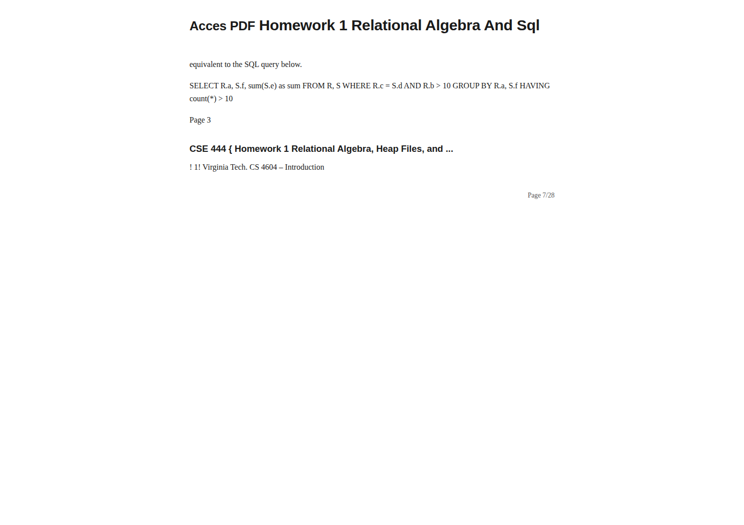Acces PDF Homework 1 Relational Algebra And Sql
equivalent to the SQL query below.
SELECT R.a, S.f, sum(S.e) as sum FROM R, S WHERE R.c = S.d AND R.b > 10 GROUP BY R.a, S.f HAVING count(*) > 10
Page 3
CSE 444 { Homework 1 Relational Algebra, Heap Files, and ...
! 1! Virginia Tech. CS 4604 – Introduction
Page 7/28